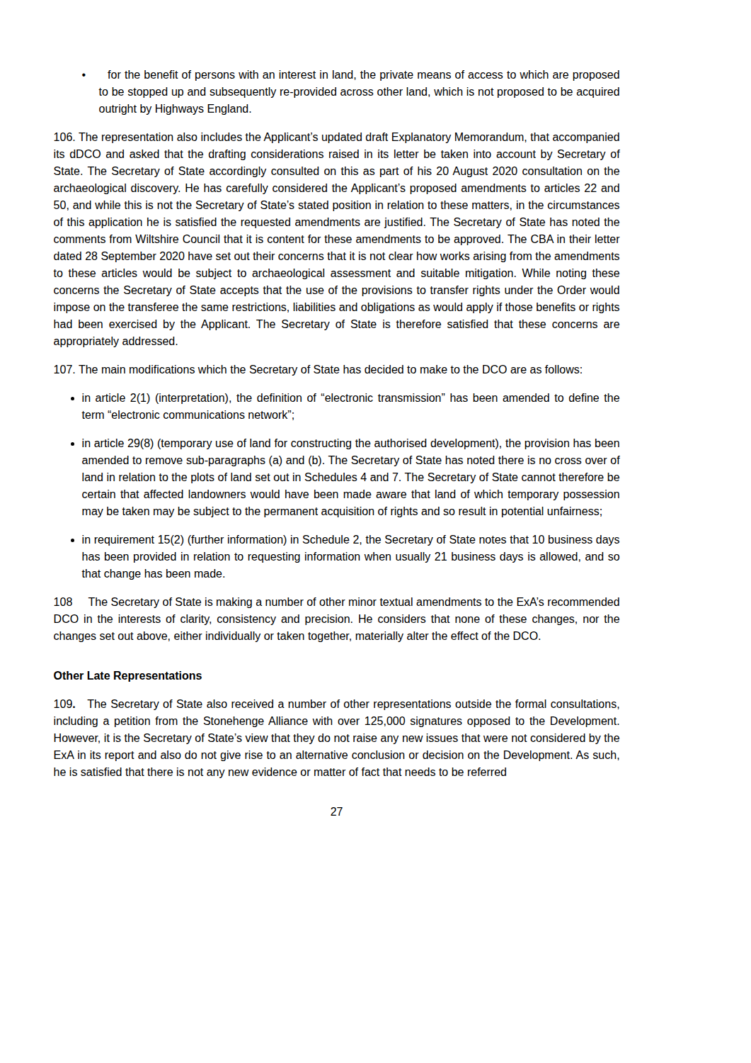• for the benefit of persons with an interest in land, the private means of access to which are proposed to be stopped up and subsequently re-provided across other land, which is not proposed to be acquired outright by Highways England.
106. The representation also includes the Applicant’s updated draft Explanatory Memorandum, that accompanied its dDCO and asked that the drafting considerations raised in its letter be taken into account by Secretary of State. The Secretary of State accordingly consulted on this as part of his 20 August 2020 consultation on the archaeological discovery. He has carefully considered the Applicant’s proposed amendments to articles 22 and 50, and while this is not the Secretary of State’s stated position in relation to these matters, in the circumstances of this application he is satisfied the requested amendments are justified. The Secretary of State has noted the comments from Wiltshire Council that it is content for these amendments to be approved. The CBA in their letter dated 28 September 2020 have set out their concerns that it is not clear how works arising from the amendments to these articles would be subject to archaeological assessment and suitable mitigation. While noting these concerns the Secretary of State accepts that the use of the provisions to transfer rights under the Order would impose on the transferee the same restrictions, liabilities and obligations as would apply if those benefits or rights had been exercised by the Applicant. The Secretary of State is therefore satisfied that these concerns are appropriately addressed.
107. The main modifications which the Secretary of State has decided to make to the DCO are as follows:
in article 2(1) (interpretation), the definition of “electronic transmission” has been amended to define the term “electronic communications network”;
in article 29(8) (temporary use of land for constructing the authorised development), the provision has been amended to remove sub-paragraphs (a) and (b). The Secretary of State has noted there is no cross over of land in relation to the plots of land set out in Schedules 4 and 7. The Secretary of State cannot therefore be certain that affected landowners would have been made aware that land of which temporary possession may be taken may be subject to the permanent acquisition of rights and so result in potential unfairness;
in requirement 15(2) (further information) in Schedule 2, the Secretary of State notes that 10 business days has been provided in relation to requesting information when usually 21 business days is allowed, and so that change has been made.
108 The Secretary of State is making a number of other minor textual amendments to the ExA’s recommended DCO in the interests of clarity, consistency and precision. He considers that none of these changes, nor the changes set out above, either individually or taken together, materially alter the effect of the DCO.
Other Late Representations
109. The Secretary of State also received a number of other representations outside the formal consultations, including a petition from the Stonehenge Alliance with over 125,000 signatures opposed to the Development. However, it is the Secretary of State’s view that they do not raise any new issues that were not considered by the ExA in its report and also do not give rise to an alternative conclusion or decision on the Development. As such, he is satisfied that there is not any new evidence or matter of fact that needs to be referred
27